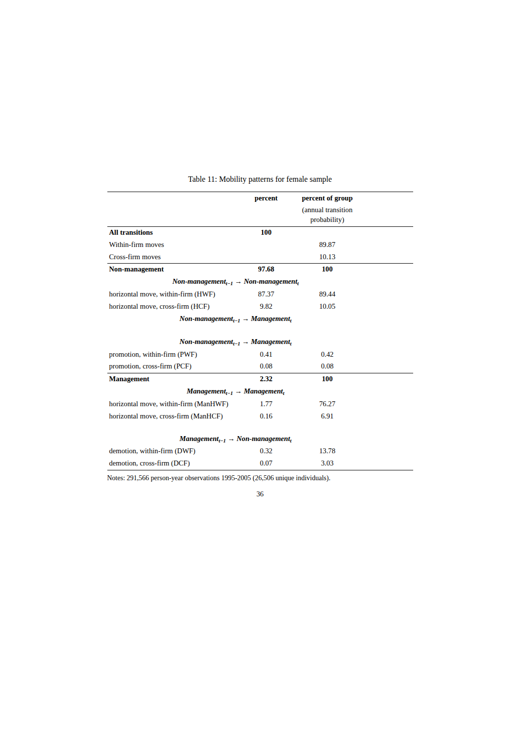Table 11: Mobility patterns for female sample
| | percent | percent of group | |
| | | (annual transition probability) | |
| All transitions | 100 | | |
| Within-firm moves | | 89.87 | |
| Cross-firm moves | | 10.13 | |
| Non-management | 97.68 | 100 | |
| Non-management t−1 → Non-management t | |
| horizontal move, within-firm (HWF) | 87.37 | 89.44 | |
| horizontal move, cross-firm (HCF) | 9.82 | 10.05 | |
| Non-management t−1 → Management t | |
| Non-management t−1 → Management t | |
| promotion, within-firm (PWF) | 0.41 | 0.42 | |
| promotion, cross-firm (PCF) | 0.08 | 0.08 | |
| Management | 2.32 | 100 | |
| Management t−1 → Management t | |
| horizontal move, within-firm (ManHWF) | 1.77 | 76.27 | |
| horizontal move, cross-firm (ManHCF) | 0.16 | 6.91 | |
| Management t−1 → Non-management t | |
| demotion, within-firm (DWF) | 0.32 | 13.78 | |
| demotion, cross-firm (DCF) | 0.07 | 3.03 | |
Notes: 291,566 person-year observations 1995-2005 (26,506 unique individuals).
36